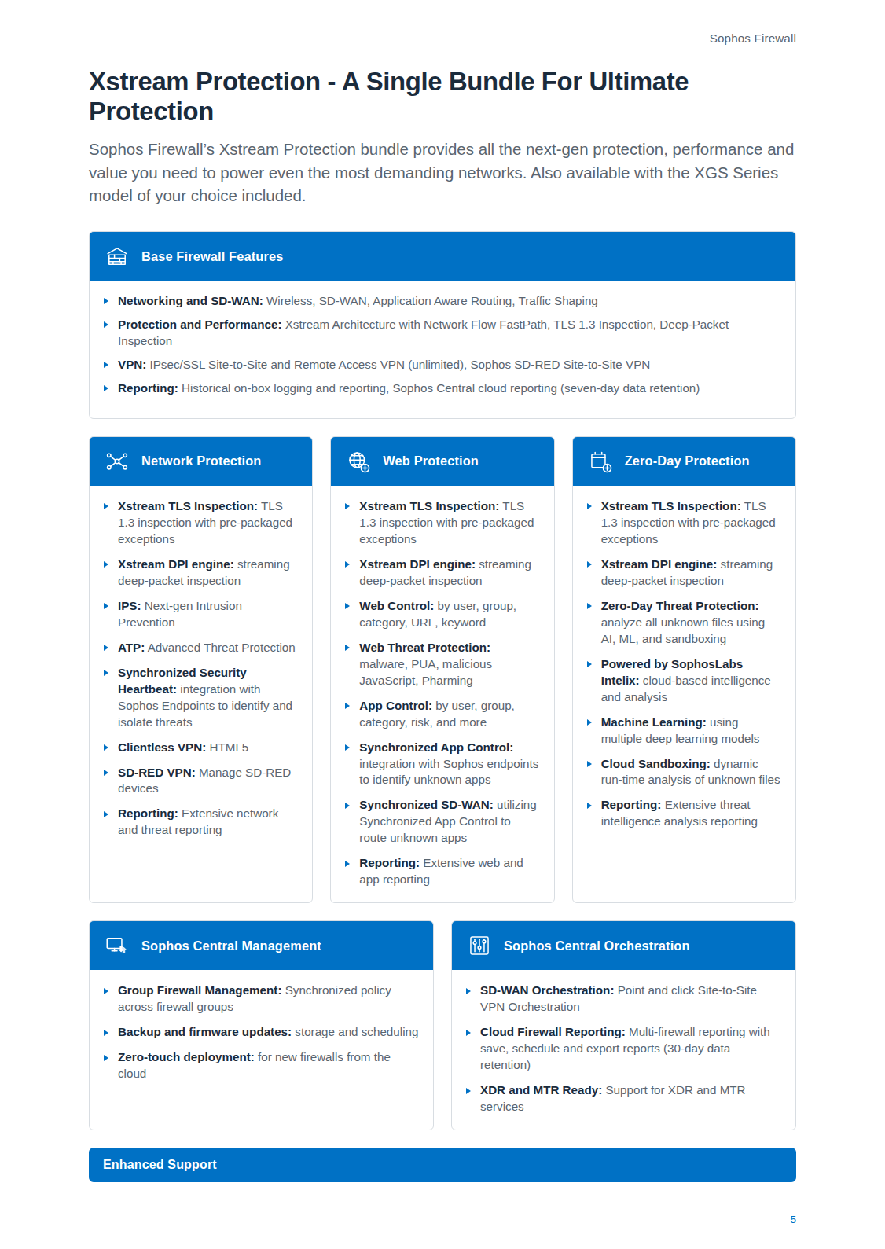Sophos Firewall
Xstream Protection - A Single Bundle For Ultimate Protection
Sophos Firewall’s Xstream Protection bundle provides all the next-gen protection, performance and value you need to power even the most demanding networks. Also available with the XGS Series model of your choice included.
Base Firewall Features
Networking and SD-WAN: Wireless, SD-WAN, Application Aware Routing, Traffic Shaping
Protection and Performance: Xstream Architecture with Network Flow FastPath, TLS 1.3 Inspection, Deep-Packet Inspection
VPN: IPsec/SSL Site-to-Site and Remote Access VPN (unlimited), Sophos SD-RED Site-to-Site VPN
Reporting: Historical on-box logging and reporting, Sophos Central cloud reporting (seven-day data retention)
Network Protection
Xstream TLS Inspection: TLS 1.3 inspection with pre-packaged exceptions
Xstream DPI engine: streaming deep-packet inspection
IPS: Next-gen Intrusion Prevention
ATP: Advanced Threat Protection
Synchronized Security Heartbeat: integration with Sophos Endpoints to identify and isolate threats
Clientless VPN: HTML5
SD-RED VPN: Manage SD-RED devices
Reporting: Extensive network and threat reporting
Web Protection
Xstream TLS Inspection: TLS 1.3 inspection with pre-packaged exceptions
Xstream DPI engine: streaming deep-packet inspection
Web Control: by user, group, category, URL, keyword
Web Threat Protection: malware, PUA, malicious JavaScript, Pharming
App Control: by user, group, category, risk, and more
Synchronized App Control: integration with Sophos endpoints to identify unknown apps
Synchronized SD-WAN: utilizing Synchronized App Control to route unknown apps
Reporting: Extensive web and app reporting
Zero-Day Protection
Xstream TLS Inspection: TLS 1.3 inspection with pre-packaged exceptions
Xstream DPI engine: streaming deep-packet inspection
Zero-Day Threat Protection: analyze all unknown files using AI, ML, and sandboxing
Powered by SophosLabs Intelix: cloud-based intelligence and analysis
Machine Learning: using multiple deep learning models
Cloud Sandboxing: dynamic run-time analysis of unknown files
Reporting: Extensive threat intelligence analysis reporting
Sophos Central Management
Group Firewall Management: Synchronized policy across firewall groups
Backup and firmware updates: storage and scheduling
Zero-touch deployment: for new firewalls from the cloud
Sophos Central Orchestration
SD-WAN Orchestration: Point and click Site-to-Site VPN Orchestration
Cloud Firewall Reporting: Multi-firewall reporting with save, schedule and export reports (30-day data retention)
XDR and MTR Ready: Support for XDR and MTR services
Enhanced Support
5